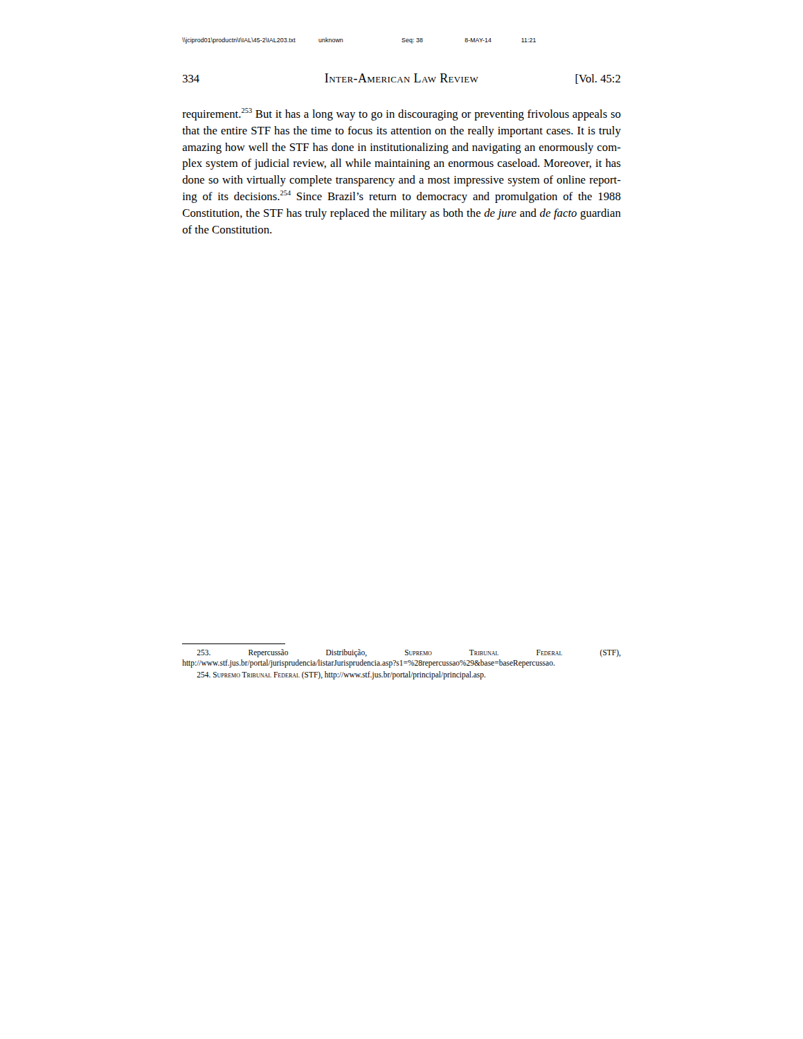\\jciprod01\productn\I\IAL\45-2\IAL203.txt unknown Seq: 388-MAY-1411:21
334
Inter-American Law Review
[Vol. 45:2
requirement.253 But it has a long way to go in discouraging or preventing frivolous appeals so that the entire STF has the time to focus its attention on the really important cases. It is truly amazing how well the STF has done in institutionalizing and navigating an enormously complex system of judicial review, all while maintaining an enormous caseload. Moreover, it has done so with virtually complete transparency and a most impressive system of online reporting of its decisions.254 Since Brazil’s return to democracy and promulgation of the 1988 Constitution, the STF has truly replaced the military as both the de jure and de facto guardian of the Constitution.
253. Repercussão Distribuição, Supremo Tribunal Federal (STF), http://www.stf.jus.br/portal/jurisprudencia/listarJurisprudencia.asp?s1=%28repercussao%29&base=baseRepercussao.
254. Supremo Tribunal Federal (STF), http://www.stf.jus.br/portal/principal/principal.asp.